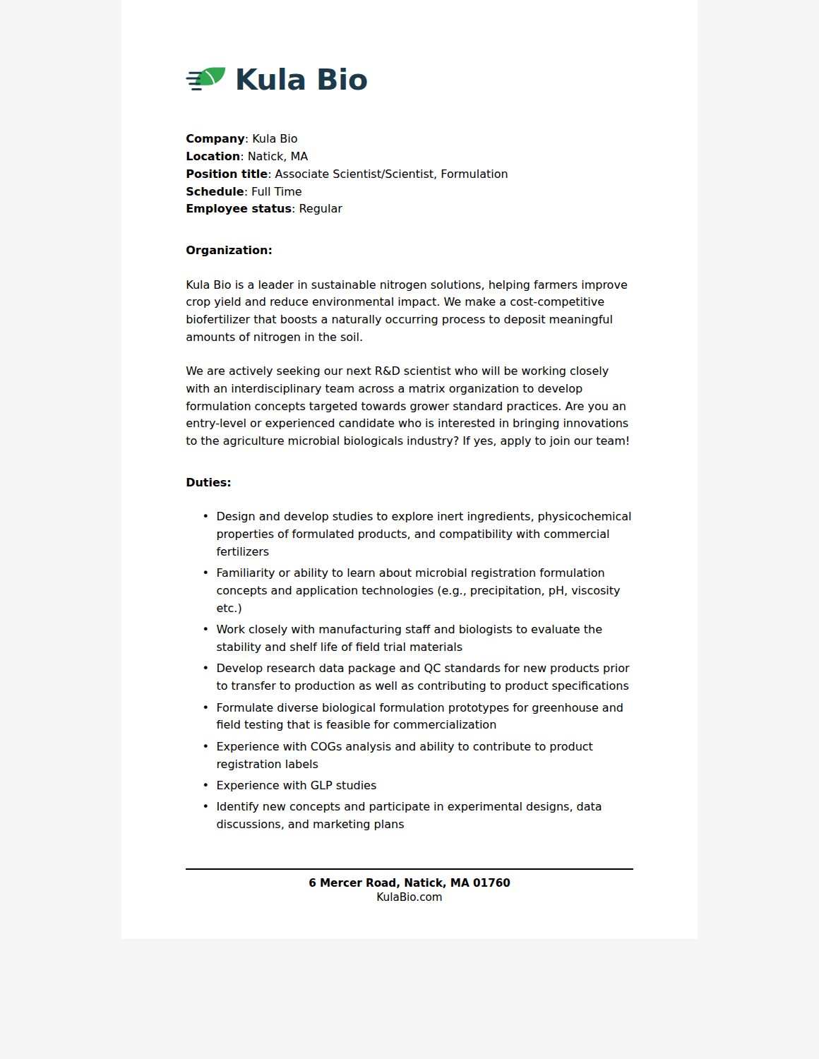Kula Bio
Company: Kula Bio
Location: Natick, MA
Position title: Associate Scientist/Scientist, Formulation
Schedule: Full Time
Employee status: Regular
Organization:
Kula Bio is a leader in sustainable nitrogen solutions, helping farmers improve crop yield and reduce environmental impact. We make a cost-competitive biofertilizer that boosts a naturally occurring process to deposit meaningful amounts of nitrogen in the soil.
We are actively seeking our next R&D scientist who will be working closely with an interdisciplinary team across a matrix organization to develop formulation concepts targeted towards grower standard practices. Are you an entry-level or experienced candidate who is interested in bringing innovations to the agriculture microbial biologicals industry? If yes, apply to join our team!
Duties:
Design and develop studies to explore inert ingredients, physicochemical properties of formulated products, and compatibility with commercial fertilizers
Familiarity or ability to learn about microbial registration formulation concepts and application technologies (e.g., precipitation, pH, viscosity etc.)
Work closely with manufacturing staff and biologists to evaluate the stability and shelf life of field trial materials
Develop research data package and QC standards for new products prior to transfer to production as well as contributing to product specifications
Formulate diverse biological formulation prototypes for greenhouse and field testing that is feasible for commercialization
Experience with COGs analysis and ability to contribute to product registration labels
Experience with GLP studies
Identify new concepts and participate in experimental designs, data discussions, and marketing plans
6 Mercer Road, Natick, MA 01760
KulaBio.com